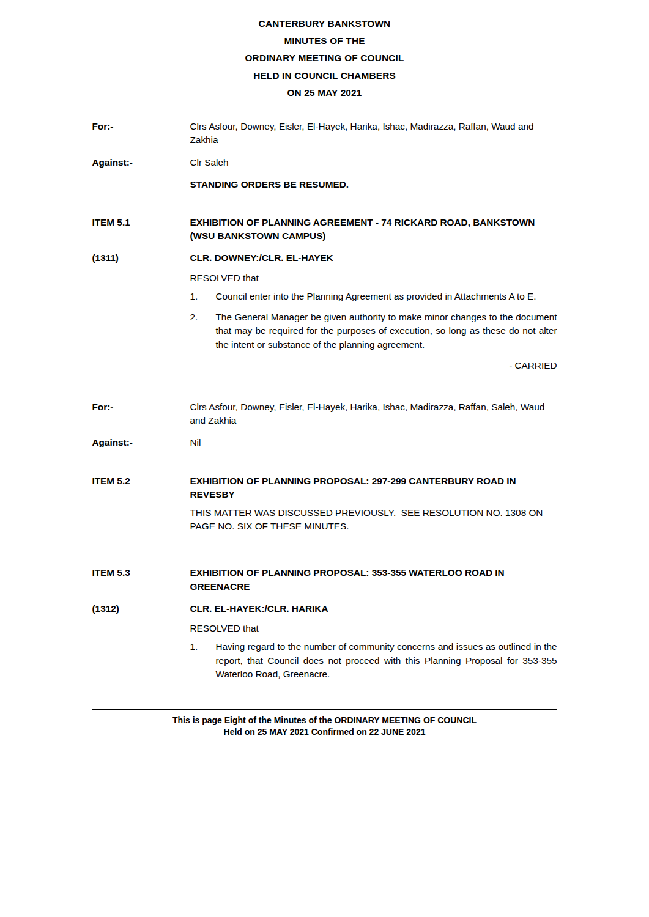CANTERBURY BANKSTOWN
MINUTES OF THE
ORDINARY MEETING OF COUNCIL
HELD IN COUNCIL CHAMBERS
ON 25 MAY 2021
For:-
Clrs Asfour, Downey, Eisler, El-Hayek, Harika, Ishac, Madirazza, Raffan, Waud and Zakhia
Against:-
Clr Saleh
STANDING ORDERS BE RESUMED.
ITEM 5.1
EXHIBITION OF PLANNING AGREEMENT - 74 RICKARD ROAD, BANKSTOWN (WSU BANKSTOWN CAMPUS)
(1311)
CLR. DOWNEY:/CLR. EL-HAYEK
RESOLVED that
1. Council enter into the Planning Agreement as provided in Attachments A to E.
2. The General Manager be given authority to make minor changes to the document that may be required for the purposes of execution, so long as these do not alter the intent or substance of the planning agreement.
- CARRIED
For:-
Clrs Asfour, Downey, Eisler, El-Hayek, Harika, Ishac, Madirazza, Raffan, Saleh, Waud and Zakhia
Against:-
Nil
ITEM 5.2
EXHIBITION OF PLANNING PROPOSAL: 297-299 CANTERBURY ROAD IN REVESBY
THIS MATTER WAS DISCUSSED PREVIOUSLY. SEE RESOLUTION NO. 1308 ON PAGE NO. SIX OF THESE MINUTES.
ITEM 5.3
EXHIBITION OF PLANNING PROPOSAL: 353-355 WATERLOO ROAD IN GREENACRE
(1312)
CLR. EL-HAYEK:/CLR. HARIKA
RESOLVED that
1. Having regard to the number of community concerns and issues as outlined in the report, that Council does not proceed with this Planning Proposal for 353-355 Waterloo Road, Greenacre.
This is page Eight of the Minutes of the ORDINARY MEETING OF COUNCIL
Held on 25 MAY 2021 Confirmed on 22 JUNE 2021